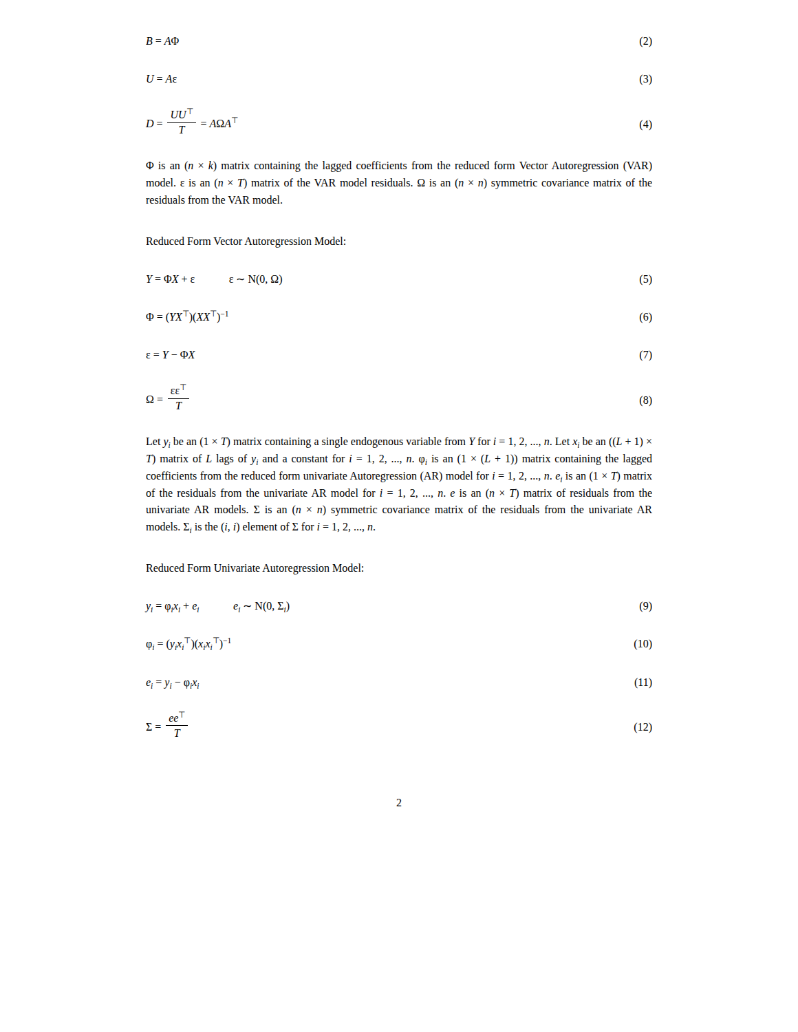B = AΦ
(2)
U = Aε
(3)
D = UU⊤T = AΩA⊤
(4)
Φ is an (n × k) matrix containing the lagged coefficients from the reduced form Vector Autoregression (VAR) model. ε is an (n × T) matrix of the VAR model residuals. Ω is an (n × n) symmetric covariance matrix of the residuals from the VAR model.
Reduced Form Vector Autoregression Model:
Y = ΦX + ε ε ∼ N(0, Ω)
(5)
Φ = (YX⊤)(XX⊤)−1
(6)
ε = Y − ΦX
(7)
Ω = εε⊤T
(8)
Let yi be an (1 × T) matrix containing a single endogenous variable from Y for i = 1, 2, ..., n. Let xi be an ((L + 1) × T) matrix of L lags of yi and a constant for i = 1, 2, ..., n. φi is an (1 × (L + 1)) matrix containing the lagged coefficients from the reduced form univariate Autoregression (AR) model for i = 1, 2, ..., n. ei is an (1 × T) matrix of the residuals from the univariate AR model for i = 1, 2, ..., n. e is an (n × T) matrix of residuals from the univariate AR models. Σ is an (n × n) symmetric covariance matrix of the residuals from the univariate AR models. Σi is the (i, i) element of Σ for i = 1, 2, ..., n.
Reduced Form Univariate Autoregression Model:
yi = φixi + ei ei ∼ N(0, Σi)
(9)
φi = (yixi⊤)(xixi⊤)−1
(10)
ei = yi − φixi
(11)
Σ = ee⊤T
(12)
2